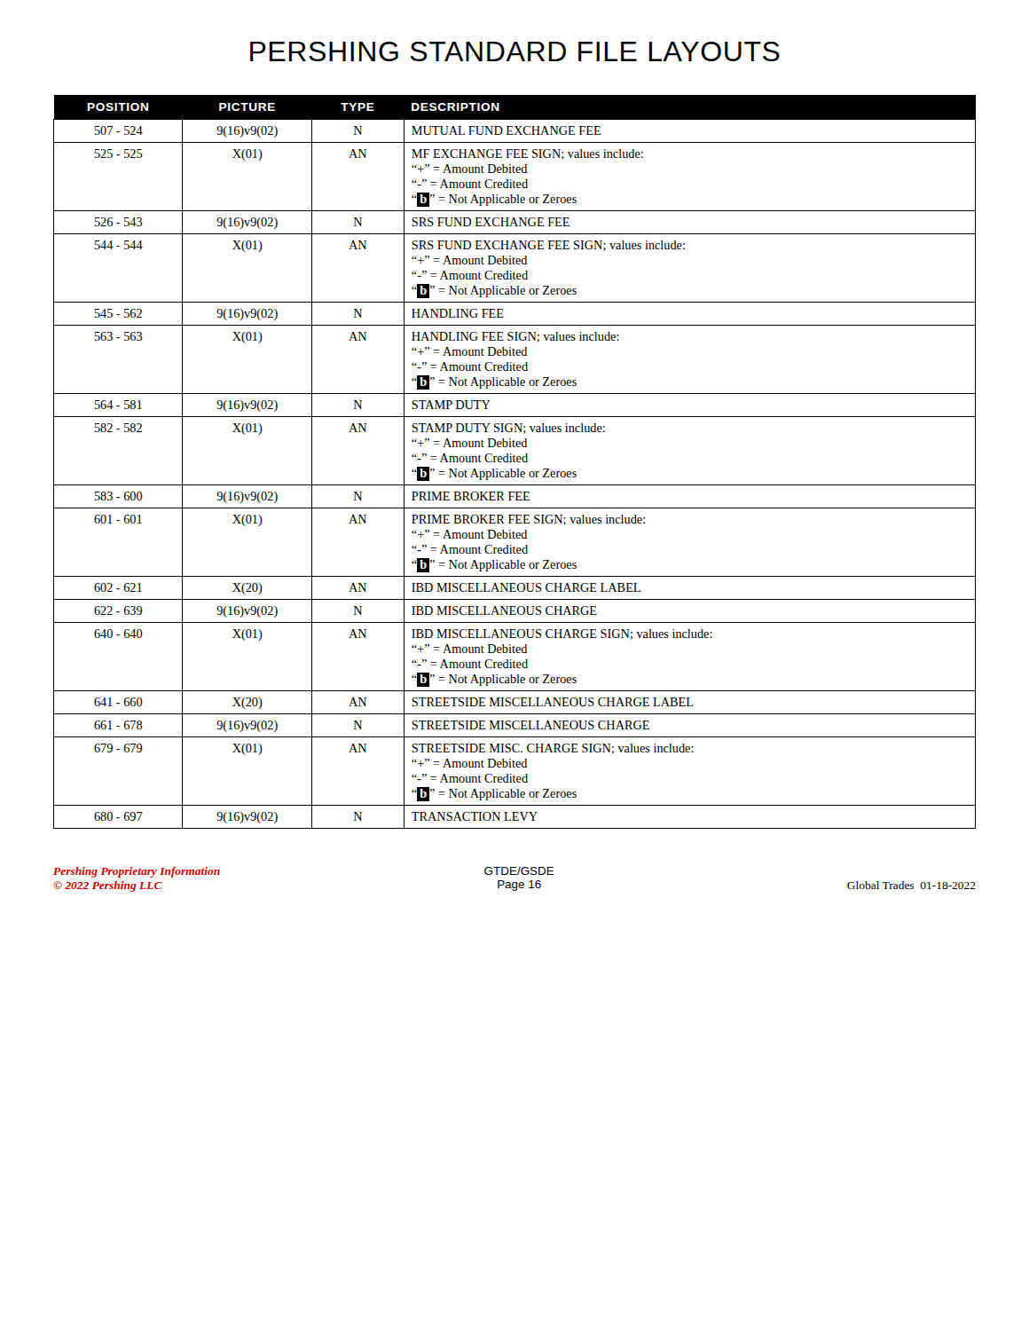PERSHING STANDARD FILE LAYOUTS
| POSITION | PICTURE | TYPE | DESCRIPTION |
| --- | --- | --- | --- |
| 507 - 524 | 9(16)v9(02) | N | MUTUAL FUND EXCHANGE FEE |
| 525 - 525 | X(01) | AN | MF EXCHANGE FEE SIGN; values include: “+” = Amount Debited “-” = Amount Credited “ b ” = Not Applicable or Zeroes |
| 526 - 543 | 9(16)v9(02) | N | SRS FUND EXCHANGE FEE |
| 544 - 544 | X(01) | AN | SRS FUND EXCHANGE FEE SIGN; values include: “+” = Amount Debited “-” = Amount Credited “ b ” = Not Applicable or Zeroes |
| 545 - 562 | 9(16)v9(02) | N | HANDLING FEE |
| 563 - 563 | X(01) | AN | HANDLING FEE SIGN; values include: “+” = Amount Debited “-” = Amount Credited “ b ” = Not Applicable or Zeroes |
| 564 - 581 | 9(16)v9(02) | N | STAMP DUTY |
| 582 - 582 | X(01) | AN | STAMP DUTY SIGN; values include: “+” = Amount Debited “-” = Amount Credited “ b ” = Not Applicable or Zeroes |
| 583 - 600 | 9(16)v9(02) | N | PRIME BROKER FEE |
| 601 - 601 | X(01) | AN | PRIME BROKER FEE SIGN; values include: “+” = Amount Debited “-” = Amount Credited “ b ” = Not Applicable or Zeroes |
| 602 - 621 | X(20) | AN | IBD MISCELLANEOUS CHARGE LABEL |
| 622 - 639 | 9(16)v9(02) | N | IBD MISCELLANEOUS CHARGE |
| 640 - 640 | X(01) | AN | IBD MISCELLANEOUS CHARGE SIGN; values include: “+” = Amount Debited “-” = Amount Credited “ b ” = Not Applicable or Zeroes |
| 641 - 660 | X(20) | AN | STREETSIDE MISCELLANEOUS CHARGE LABEL |
| 661 - 678 | 9(16)v9(02) | N | STREETSIDE MISCELLANEOUS CHARGE |
| 679 - 679 | X(01) | AN | STREETSIDE MISC. CHARGE SIGN; values include: “+” = Amount Debited “-” = Amount Credited “ b ” = Not Applicable or Zeroes |
| 680 - 697 | 9(16)v9(02) | N | TRANSACTION LEVY |
| Pershing Proprietary Information © 2022 Pershing LLC | GTDE/GSDE Page 16 | Global Trades 01-18-2022 |